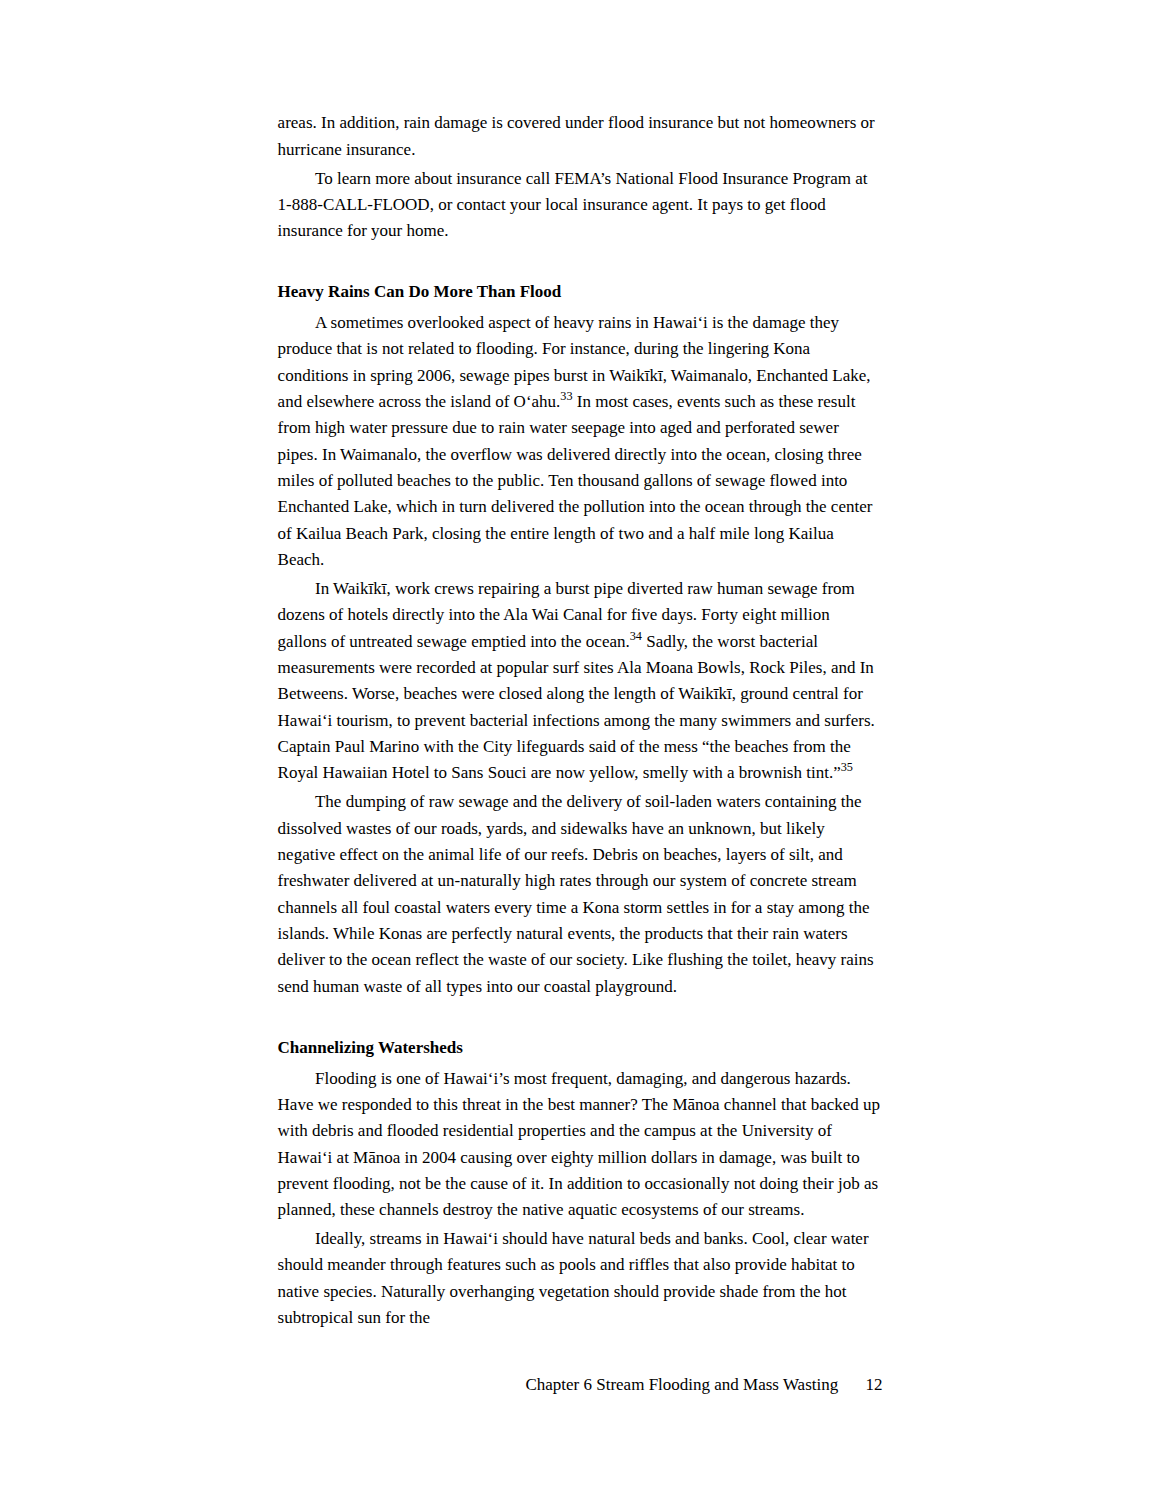areas. In addition, rain damage is covered under flood insurance but not homeowners or hurricane insurance.
To learn more about insurance call FEMA’s National Flood Insurance Program at 1-888-CALL-FLOOD, or contact your local insurance agent. It pays to get flood insurance for your home.
Heavy Rains Can Do More Than Flood
A sometimes overlooked aspect of heavy rains in Hawai‘i is the damage they produce that is not related to flooding. For instance, during the lingering Kona conditions in spring 2006, sewage pipes burst in Waikīkī, Waimanalo, Enchanted Lake, and elsewhere across the island of O‘ahu.33 In most cases, events such as these result from high water pressure due to rain water seepage into aged and perforated sewer pipes. In Waimanalo, the overflow was delivered directly into the ocean, closing three miles of polluted beaches to the public. Ten thousand gallons of sewage flowed into Enchanted Lake, which in turn delivered the pollution into the ocean through the center of Kailua Beach Park, closing the entire length of two and a half mile long Kailua Beach.
In Waikīkī, work crews repairing a burst pipe diverted raw human sewage from dozens of hotels directly into the Ala Wai Canal for five days. Forty eight million gallons of untreated sewage emptied into the ocean.34 Sadly, the worst bacterial measurements were recorded at popular surf sites Ala Moana Bowls, Rock Piles, and In Betweens. Worse, beaches were closed along the length of Waikīkī, ground central for Hawai‘i tourism, to prevent bacterial infections among the many swimmers and surfers. Captain Paul Marino with the City lifeguards said of the mess “the beaches from the Royal Hawaiian Hotel to Sans Souci are now yellow, smelly with a brownish tint.”35
The dumping of raw sewage and the delivery of soil-laden waters containing the dissolved wastes of our roads, yards, and sidewalks have an unknown, but likely negative effect on the animal life of our reefs. Debris on beaches, layers of silt, and freshwater delivered at un-naturally high rates through our system of concrete stream channels all foul coastal waters every time a Kona storm settles in for a stay among the islands. While Konas are perfectly natural events, the products that their rain waters deliver to the ocean reflect the waste of our society. Like flushing the toilet, heavy rains send human waste of all types into our coastal playground.
Channelizing Watersheds
Flooding is one of Hawai‘i’s most frequent, damaging, and dangerous hazards. Have we responded to this threat in the best manner? The Mānoa channel that backed up with debris and flooded residential properties and the campus at the University of Hawai‘i at Mānoa in 2004 causing over eighty million dollars in damage, was built to prevent flooding, not be the cause of it. In addition to occasionally not doing their job as planned, these channels destroy the native aquatic ecosystems of our streams.
Ideally, streams in Hawai‘i should have natural beds and banks. Cool, clear water should meander through features such as pools and riffles that also provide habitat to native species. Naturally overhanging vegetation should provide shade from the hot subtropical sun for the
Chapter 6 Stream Flooding and Mass Wasting12